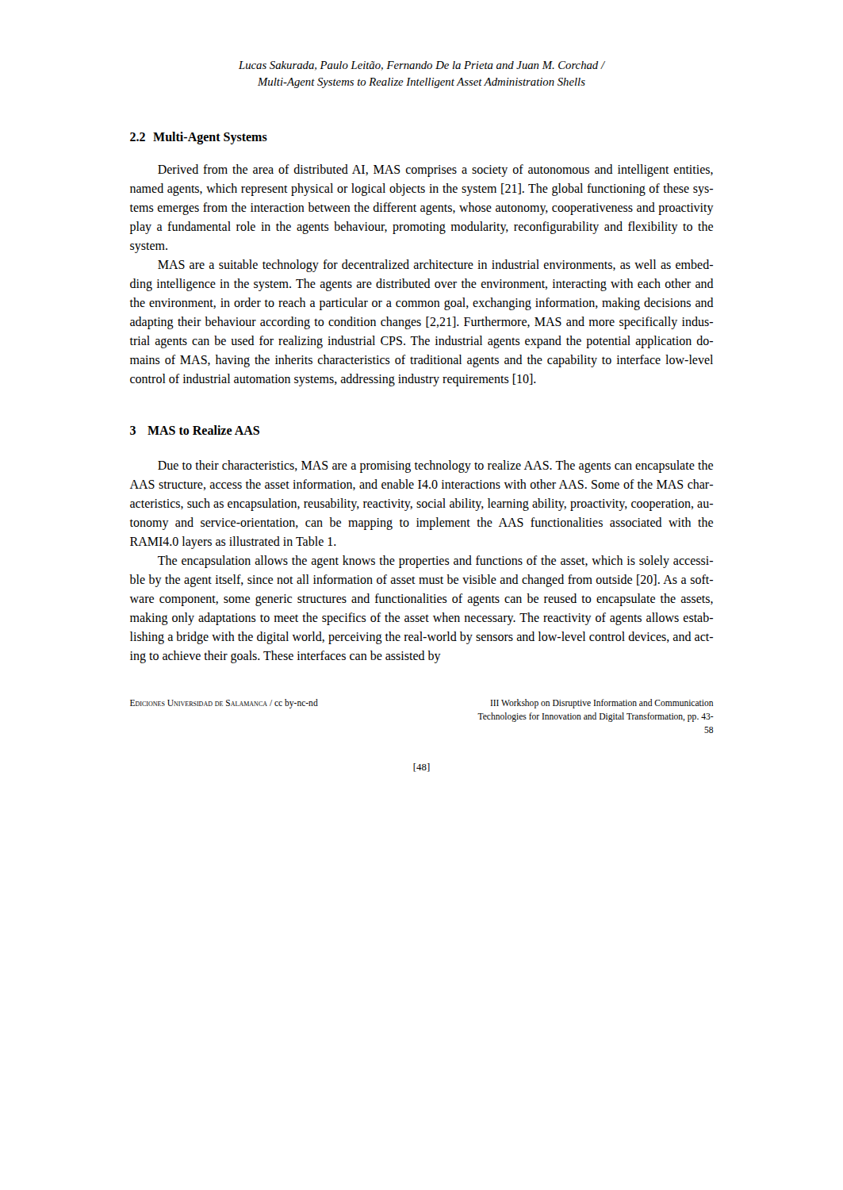Lucas Sakurada, Paulo Leitão, Fernando De la Prieta and Juan M. Corchad / Multi-Agent Systems to Realize Intelligent Asset Administration Shells
2.2 Multi-Agent Systems
Derived from the area of distributed AI, MAS comprises a society of autonomous and intelligent entities, named agents, which represent physical or logical objects in the system [21]. The global functioning of these systems emerges from the interaction between the different agents, whose autonomy, cooperativeness and proactivity play a fundamental role in the agents behaviour, promoting modularity, reconfigurability and flexibility to the system.
MAS are a suitable technology for decentralized architecture in industrial environments, as well as embedding intelligence in the system. The agents are distributed over the environment, interacting with each other and the environment, in order to reach a particular or a common goal, exchanging information, making decisions and adapting their behaviour according to condition changes [2,21]. Furthermore, MAS and more specifically industrial agents can be used for realizing industrial CPS. The industrial agents expand the potential application domains of MAS, having the inherits characteristics of traditional agents and the capability to interface low-level control of industrial automation systems, addressing industry requirements [10].
3 MAS to Realize AAS
Due to their characteristics, MAS are a promising technology to realize AAS. The agents can encapsulate the AAS structure, access the asset information, and enable I4.0 interactions with other AAS. Some of the MAS characteristics, such as encapsulation, reusability, reactivity, social ability, learning ability, proactivity, cooperation, autonomy and service-orientation, can be mapping to implement the AAS functionalities associated with the RAMI4.0 layers as illustrated in Table 1.
The encapsulation allows the agent knows the properties and functions of the asset, which is solely accessible by the agent itself, since not all information of asset must be visible and changed from outside [20]. As a software component, some generic structures and functionalities of agents can be reused to encapsulate the assets, making only adaptations to meet the specifics of the asset when necessary. The reactivity of agents allows establishing a bridge with the digital world, perceiving the real-world by sensors and low-level control devices, and acting to achieve their goals. These interfaces can be assisted by
Ediciones Universidad de Salamanca / cc by-nc-nd
III Workshop on Disruptive Information and Communication
Technologies for Innovation and Digital Transformation, pp. 43-58
[48]